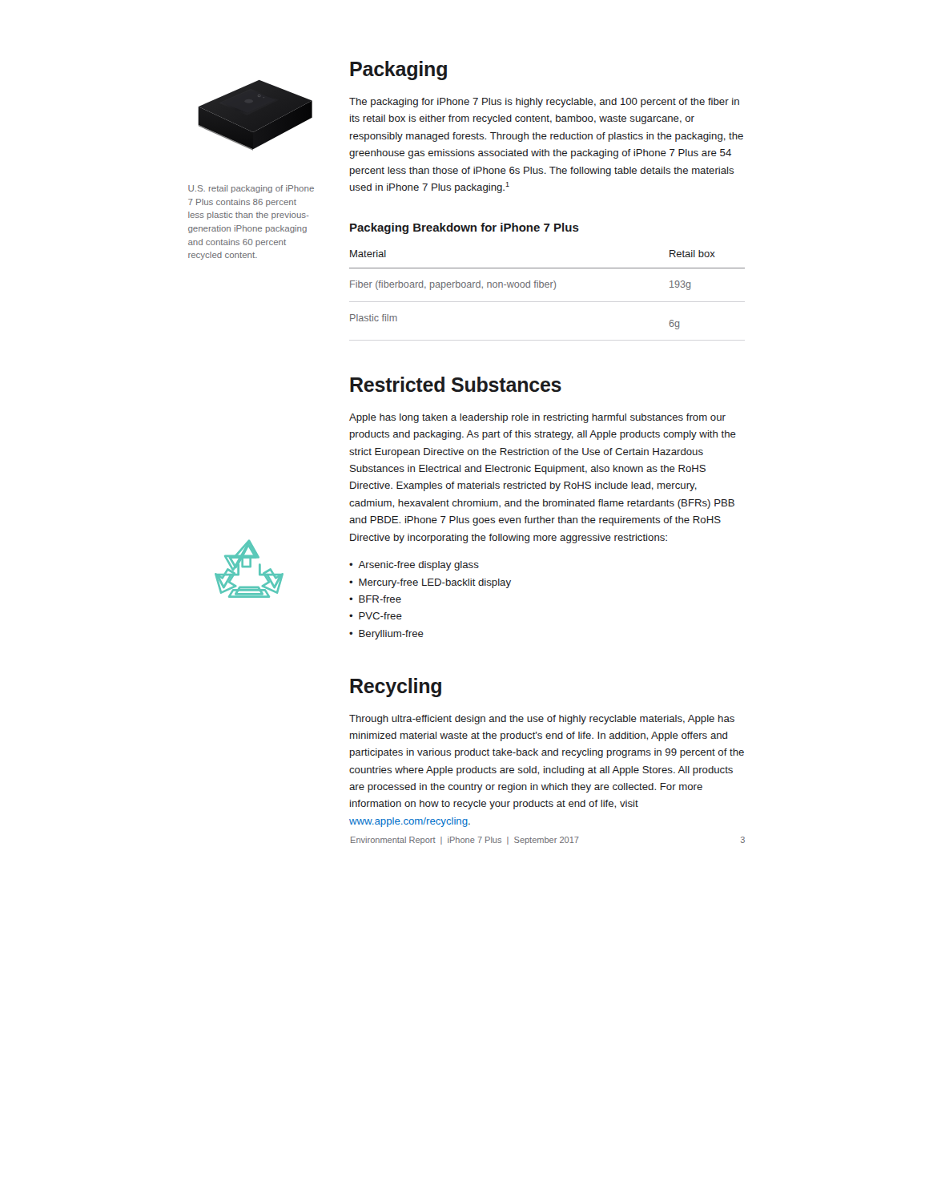U.S. retail packaging of iPhone 7 Plus contains 86 percent less plastic than the previous-generation iPhone packaging and contains 60 percent recycled content.
Packaging
The packaging for iPhone 7 Plus is highly recyclable, and 100 percent of the fiber in its retail box is either from recycled content, bamboo, waste sugarcane, or responsibly managed forests. Through the reduction of plastics in the packaging, the greenhouse gas emissions associated with the packaging of iPhone 7 Plus are 54 percent less than those of iPhone 6s Plus. The following table details the materials used in iPhone 7 Plus packaging.1
Packaging Breakdown for iPhone 7 Plus
| Material | Retail box |
| --- | --- |
| Fiber (fiberboard, paperboard, non-wood fiber) | 193g |
| Plastic film | 6g |
Restricted Substances
Apple has long taken a leadership role in restricting harmful substances from our products and packaging. As part of this strategy, all Apple products comply with the strict European Directive on the Restriction of the Use of Certain Hazardous Substances in Electrical and Electronic Equipment, also known as the RoHS Directive. Examples of materials restricted by RoHS include lead, mercury, cadmium, hexavalent chromium, and the brominated flame retardants (BFRs) PBB and PBDE. iPhone 7 Plus goes even further than the requirements of the RoHS Directive by incorporating the following more aggressive restrictions:
Arsenic-free display glass
Mercury-free LED-backlit display
BFR-free
PVC-free
Beryllium-free
Recycling
Through ultra-efficient design and the use of highly recyclable materials, Apple has minimized material waste at the product's end of life. In addition, Apple offers and participates in various product take-back and recycling programs in 99 percent of the countries where Apple products are sold, including at all Apple Stores. All products are processed in the country or region in which they are collected. For more information on how to recycle your products at end of life, visit www.apple.com/recycling.
Environmental Report | iPhone 7 Plus | September 2017 3